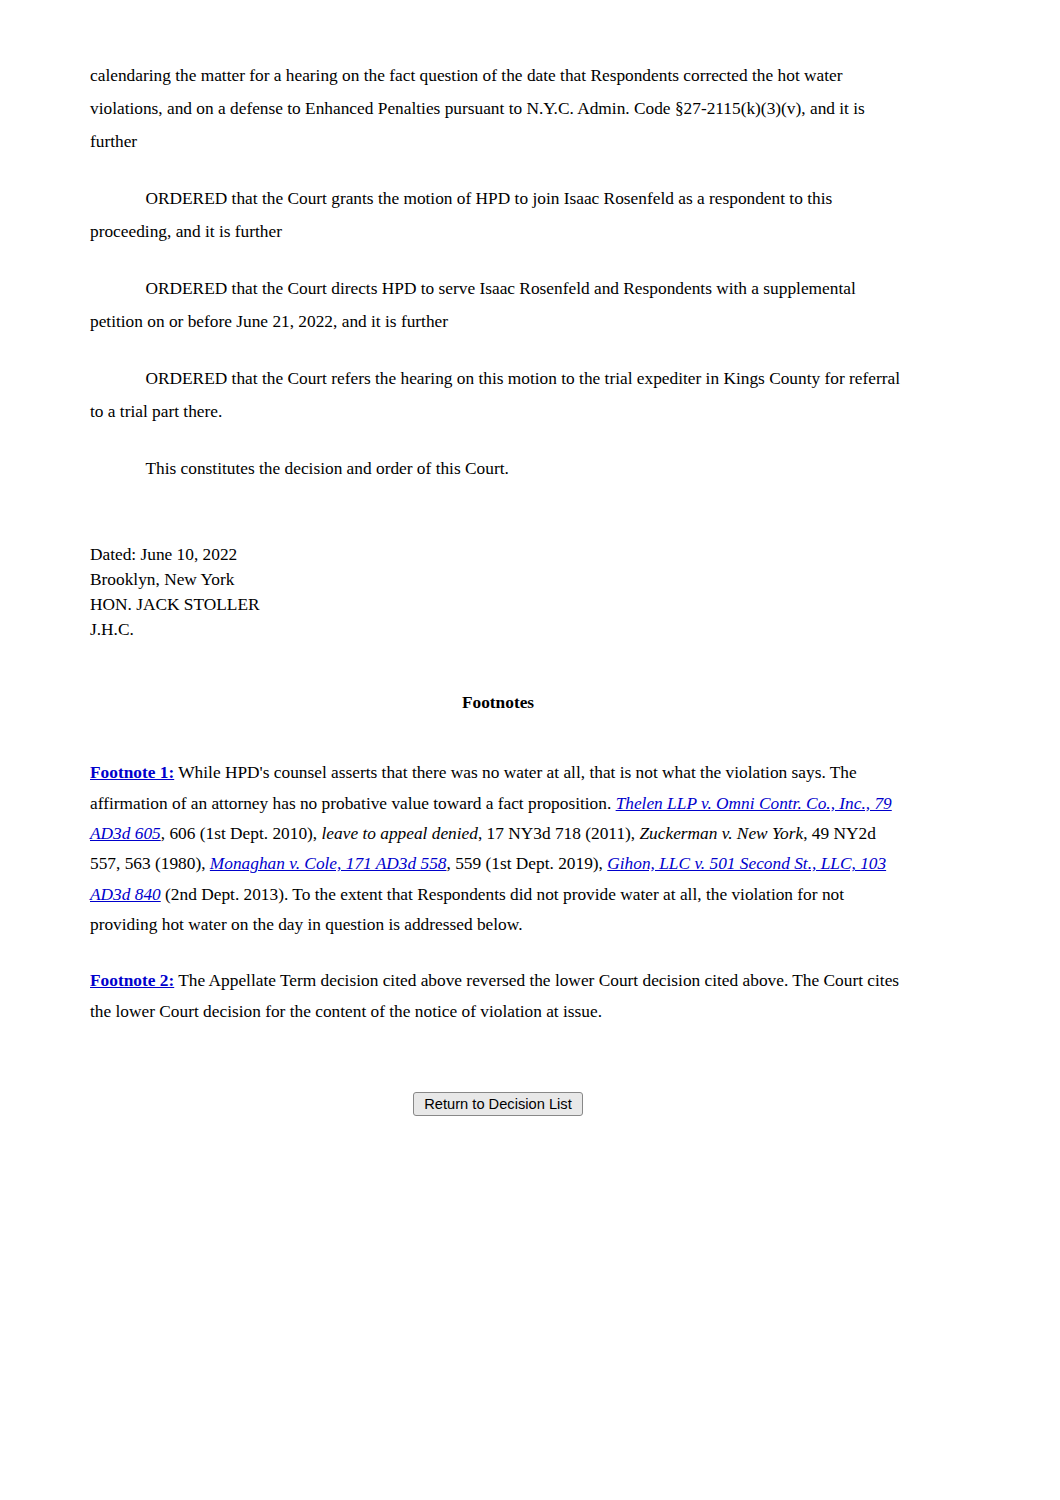calendaring the matter for a hearing on the fact question of the date that Respondents corrected the hot water violations, and on a defense to Enhanced Penalties pursuant to N.Y.C. Admin. Code §27-2115(k)(3)(v), and it is further
ORDERED that the Court grants the motion of HPD to join Isaac Rosenfeld as a respondent to this proceeding, and it is further
ORDERED that the Court directs HPD to serve Isaac Rosenfeld and Respondents with a supplemental petition on or before June 21, 2022, and it is further
ORDERED that the Court refers the hearing on this motion to the trial expediter in Kings County for referral to a trial part there.
This constitutes the decision and order of this Court.
Dated: June 10, 2022
Brooklyn, New York
HON. JACK STOLLER
J.H.C.
Footnotes
Footnote 1: While HPD's counsel asserts that there was no water at all, that is not what the violation says. The affirmation of an attorney has no probative value toward a fact proposition. Thelen LLP v. Omni Contr. Co., Inc., 79 AD3d 605, 606 (1st Dept. 2010), leave to appeal denied, 17 NY3d 718 (2011), Zuckerman v. New York, 49 NY2d 557, 563 (1980), Monaghan v. Cole, 171 AD3d 558, 559 (1st Dept. 2019), Gihon, LLC v. 501 Second St., LLC, 103 AD3d 840 (2nd Dept. 2013). To the extent that Respondents did not provide water at all, the violation for not providing hot water on the day in question is addressed below.
Footnote 2: The Appellate Term decision cited above reversed the lower Court decision cited above. The Court cites the lower Court decision for the content of the notice of violation at issue.
Return to Decision List